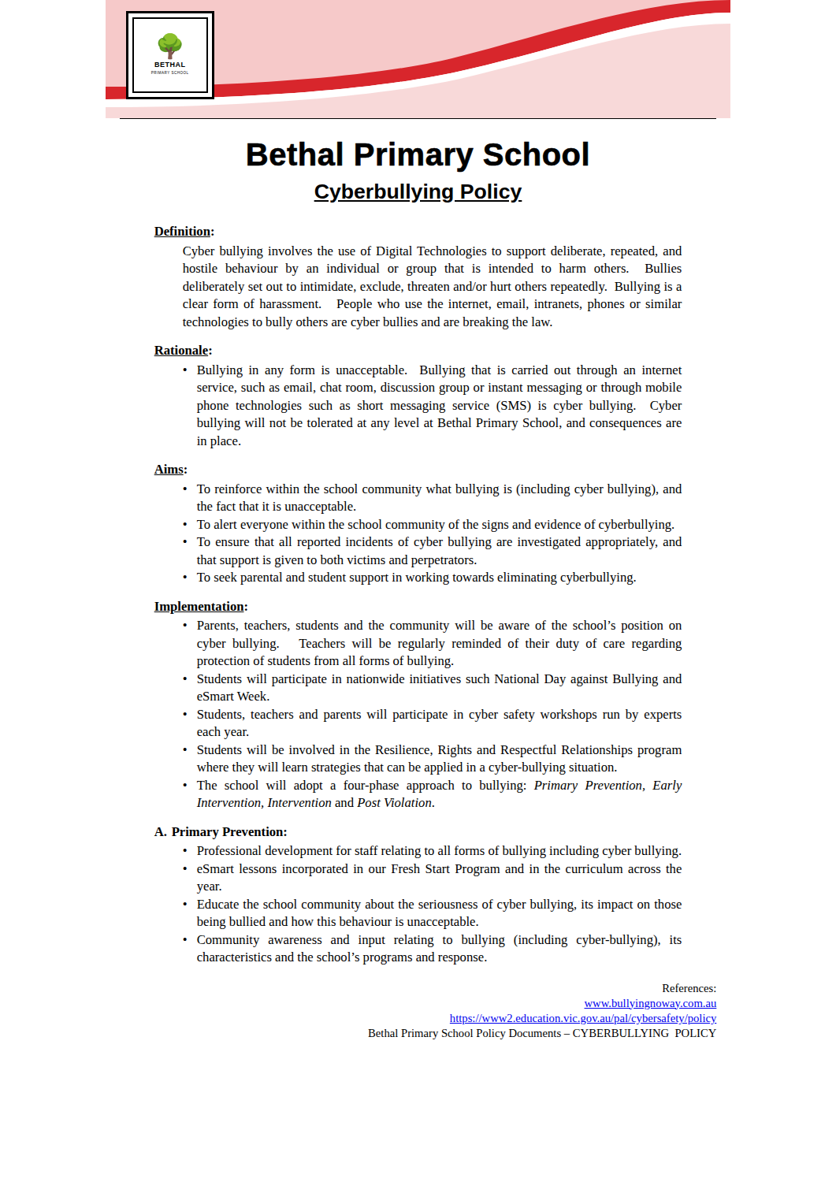🌳
BETHAL
PRIMARY SCHOOL
Bethal Primary School
Cyberbullying Policy
Definition:
Cyber bullying involves the use of Digital Technologies to support deliberate, repeated, and hostile behaviour by an individual or group that is intended to harm others. Bullies deliberately set out to intimidate, exclude, threaten and/or hurt others repeatedly. Bullying is a clear form of harassment. People who use the internet, email, intranets, phones or similar technologies to bully others are cyber bullies and are breaking the law.
Rationale:
Bullying in any form is unacceptable. Bullying that is carried out through an internet service, such as email, chat room, discussion group or instant messaging or through mobile phone technologies such as short messaging service (SMS) is cyber bullying. Cyber bullying will not be tolerated at any level at Bethal Primary School, and consequences are in place.
Aims:
To reinforce within the school community what bullying is (including cyber bullying), and the fact that it is unacceptable.
To alert everyone within the school community of the signs and evidence of cyberbullying.
To ensure that all reported incidents of cyber bullying are investigated appropriately, and that support is given to both victims and perpetrators.
To seek parental and student support in working towards eliminating cyberbullying.
Implementation:
Parents, teachers, students and the community will be aware of the school’s position on cyber bullying. Teachers will be regularly reminded of their duty of care regarding protection of students from all forms of bullying.
Students will participate in nationwide initiatives such National Day against Bullying and eSmart Week.
Students, teachers and parents will participate in cyber safety workshops run by experts each year.
Students will be involved in the Resilience, Rights and Respectful Relationships program where they will learn strategies that can be applied in a cyber-bullying situation.
The school will adopt a four-phase approach to bullying: Primary Prevention, Early Intervention, Intervention and Post Violation.
A. Primary Prevention:
Professional development for staff relating to all forms of bullying including cyber bullying.
eSmart lessons incorporated in our Fresh Start Program and in the curriculum across the year.
Educate the school community about the seriousness of cyber bullying, its impact on those being bullied and how this behaviour is unacceptable.
Community awareness and input relating to bullying (including cyber-bullying), its characteristics and the school’s programs and response.
References:
www.bullyingnoway.com.au
https://www2.education.vic.gov.au/pal/cybersafety/policy
Bethal Primary School Policy Documents – CYBERBULLYING POLICY